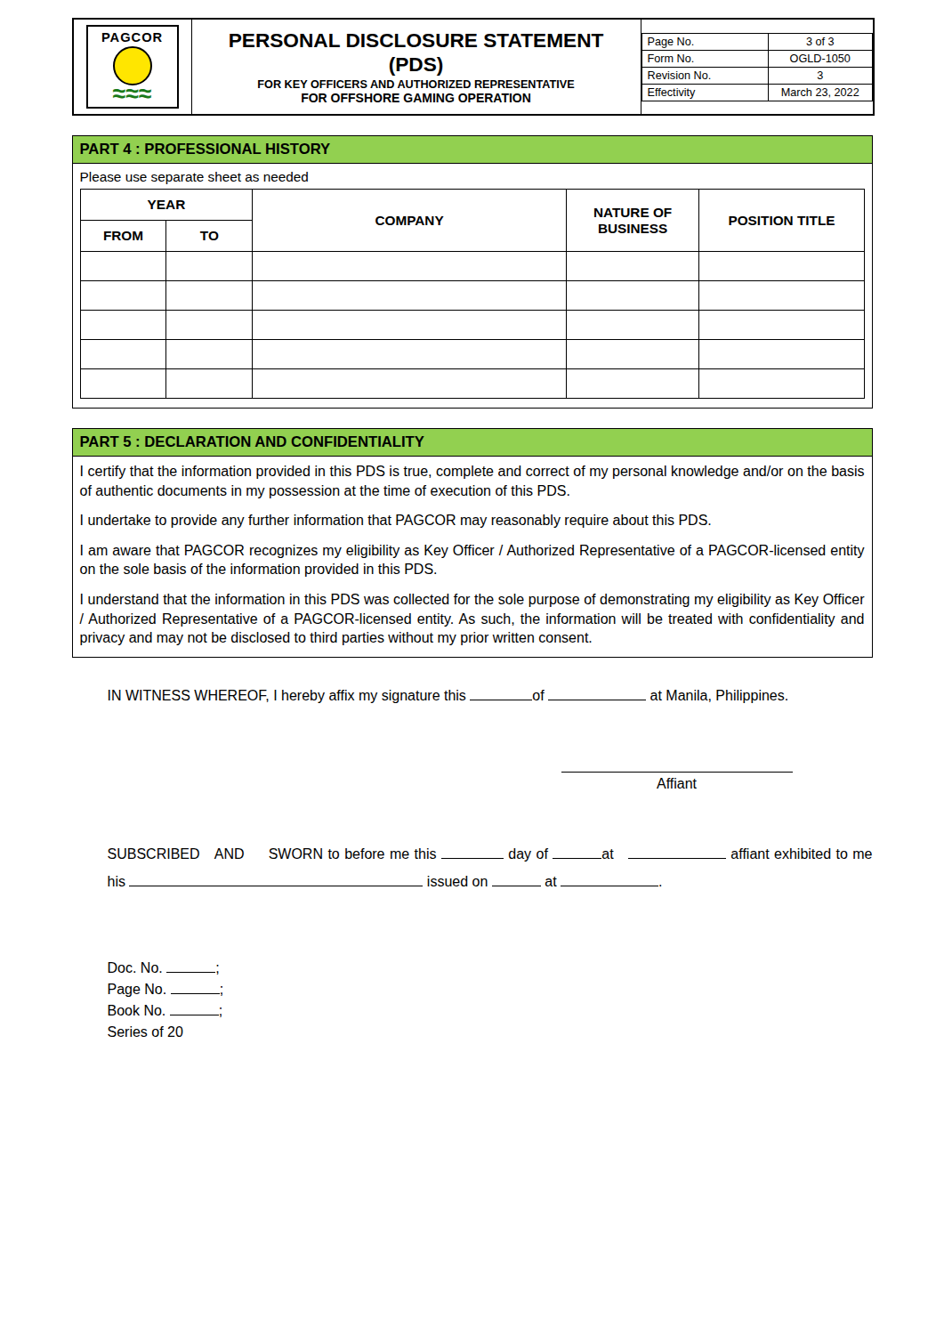PAGCOR
≈≈≈
PERSONAL DISCLOSURE STATEMENT (PDS)
FOR KEY OFFICERS AND AUTHORIZED REPRESENTATIVE
FOR OFFSHORE GAMING OPERATION
| Page No. | 3 of 3 |
| Form No. | OGLD-1050 |
| Revision No. | 3 |
| Effectivity | March 23, 2022 |
PART 4 : PROFESSIONAL HISTORY
Please use separate sheet as needed
| YEAR | COMPANY | NATURE OF BUSINESS | POSITION TITLE |
| --- | --- | --- | --- |
| FROM | TO |
PART 5 : DECLARATION AND CONFIDENTIALITY
I certify that the information provided in this PDS is true, complete and correct of my personal knowledge and/or on the basis of authentic documents in my possession at the time of execution of this PDS.
I undertake to provide any further information that PAGCOR may reasonably require about this PDS.
I am aware that PAGCOR recognizes my eligibility as Key Officer / Authorized Representative of a PAGCOR-licensed entity on the sole basis of the information provided in this PDS.
I understand that the information in this PDS was collected for the sole purpose of demonstrating my eligibility as Key Officer / Authorized Representative of a PAGCOR-licensed entity. As such, the information will be treated with confidentiality and privacy and may not be disclosed to third parties without my prior written consent.
IN WITNESS WHEREOF, I hereby affix my signature this of at Manila, Philippines.
Affiant
SUBSCRIBED AND SWORN to before me this day of at affiant exhibited to me his issued on at .
Doc. No. ;
Page No. ;
Book No. ;
Series of 20